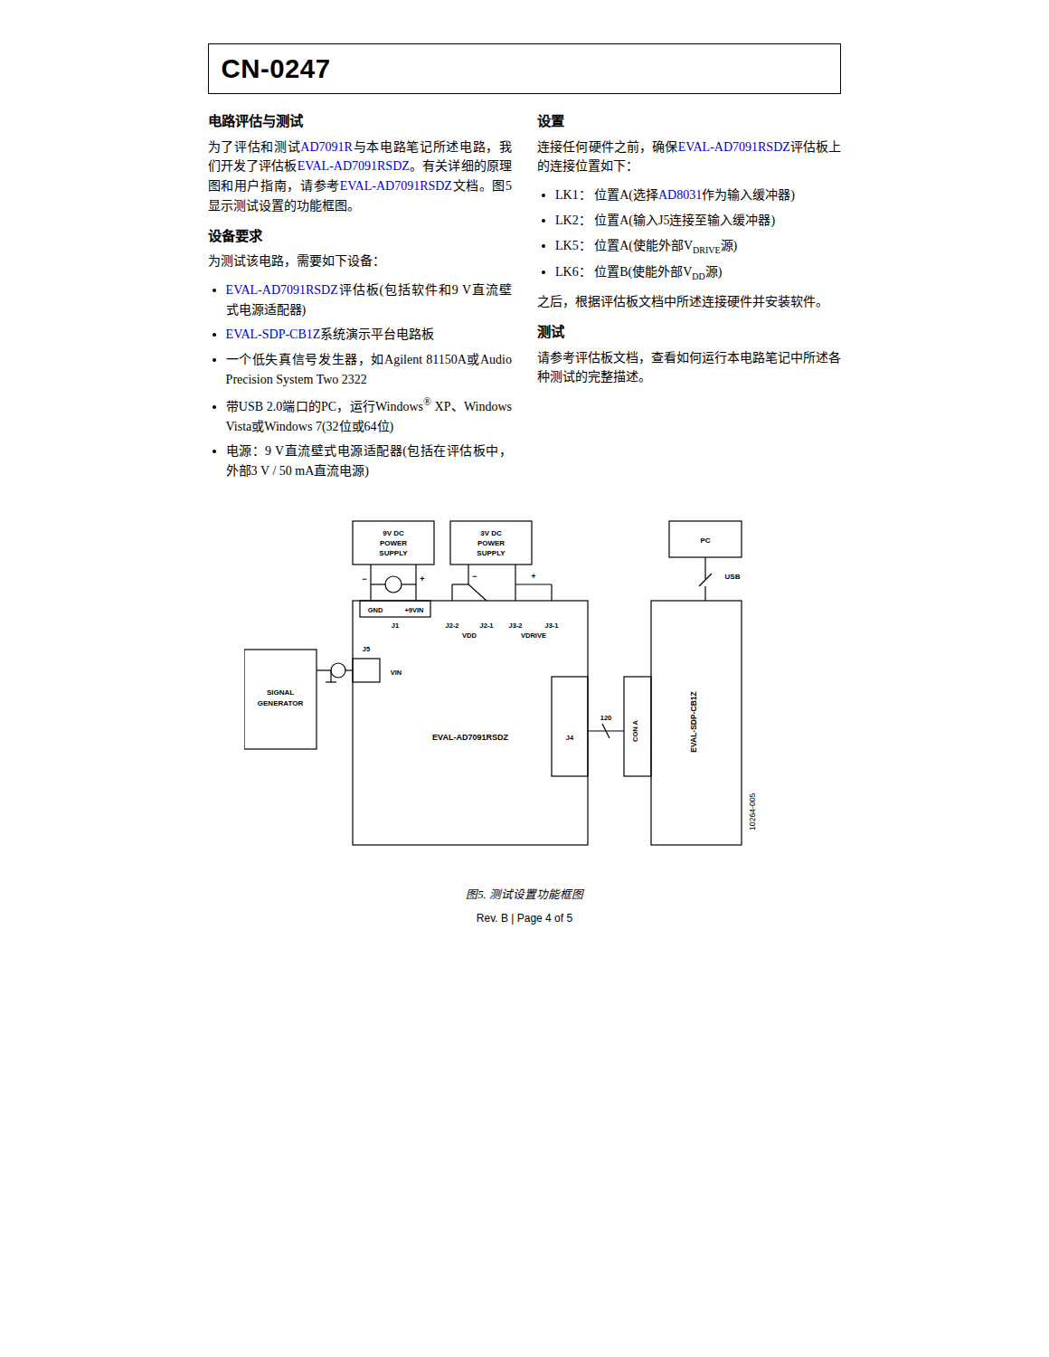CN-0247
电路评估与测试
为了评估和测试AD7091R与本电路笔记所述电路，我们开发了评估板EVAL-AD7091RSDZ。有关详细的原理图和用户指南，请参考EVAL-AD7091RSDZ文档。图5显示测试设置的功能框图。
设备要求
为测试该电路，需要如下设备：
EVAL-AD7091RSDZ评估板(包括软件和9 V直流壁式电源适配器)
EVAL-SDP-CB1Z系统演示平台电路板
一个低失真信号发生器，如Agilent 81150A或Audio Precision System Two 2322
带USB 2.0端口的PC，运行Windows® XP、Windows Vista或Windows 7(32位或64位)
电源：9 V直流壁式电源适配器(包括在评估板中，外部3 V / 50 mA直流电源)
设置
连接任何硬件之前，确保EVAL-AD7091RSDZ评估板上的连接位置如下：
LK1： 位置A(选择AD8031作为输入缓冲器)
LK2： 位置A(输入J5连接至输入缓冲器)
LK5： 位置A(使能外部VDRIVE源)
LK6： 位置B(使能外部VDD源)
之后，根据评估板文档中所述连接硬件并安装软件。
测试
请参考评估板文档，查看如何运行本电路笔记中所述各种测试的完整描述。
9V DC POWER SUPPLY 3V DC POWER SUPPLY PC − + − + USB EVAL-AD7091RSDZ GND +9VIN J1 J2-2 J2-1 VDD J3-2 J3-1 VDRIVE J5 VIN SIGNAL GENERATOR J4 120 CON A EVAL-SDP-CB1Z 10264-005
图5. 测试设置功能框图
Rev. B | Page 4 of 5